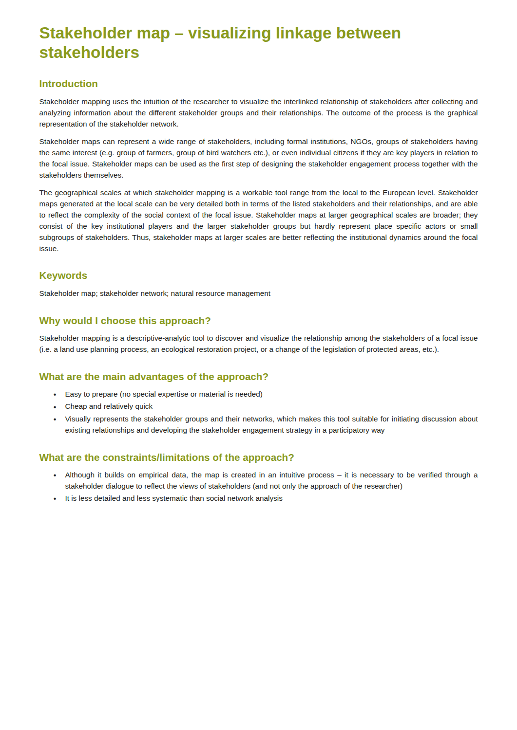Stakeholder map – visualizing linkage between stakeholders
Introduction
Stakeholder mapping uses the intuition of the researcher to visualize the interlinked relationship of stakeholders after collecting and analyzing information about the different stakeholder groups and their relationships. The outcome of the process is the graphical representation of the stakeholder network.
Stakeholder maps can represent a wide range of stakeholders, including formal institutions, NGOs, groups of stakeholders having the same interest (e.g. group of farmers, group of bird watchers etc.), or even individual citizens if they are key players in relation to the focal issue. Stakeholder maps can be used as the first step of designing the stakeholder engagement process together with the stakeholders themselves.
The geographical scales at which stakeholder mapping is a workable tool range from the local to the European level. Stakeholder maps generated at the local scale can be very detailed both in terms of the listed stakeholders and their relationships, and are able to reflect the complexity of the social context of the focal issue. Stakeholder maps at larger geographical scales are broader; they consist of the key institutional players and the larger stakeholder groups but hardly represent place specific actors or small subgroups of stakeholders. Thus, stakeholder maps at larger scales are better reflecting the institutional dynamics around the focal issue.
Keywords
Stakeholder map; stakeholder network; natural resource management
Why would I choose this approach?
Stakeholder mapping is a descriptive-analytic tool to discover and visualize the relationship among the stakeholders of a focal issue (i.e. a land use planning process, an ecological restoration project, or a change of the legislation of protected areas, etc.).
What are the main advantages of the approach?
Easy to prepare (no special expertise or material is needed)
Cheap and relatively quick
Visually represents the stakeholder groups and their networks, which makes this tool suitable for initiating discussion about existing relationships and developing the stakeholder engagement strategy in a participatory way
What are the constraints/limitations of the approach?
Although it builds on empirical data, the map is created in an intuitive process – it is necessary to be verified through a stakeholder dialogue to reflect the views of stakeholders (and not only the approach of the researcher)
It is less detailed and less systematic than social network analysis